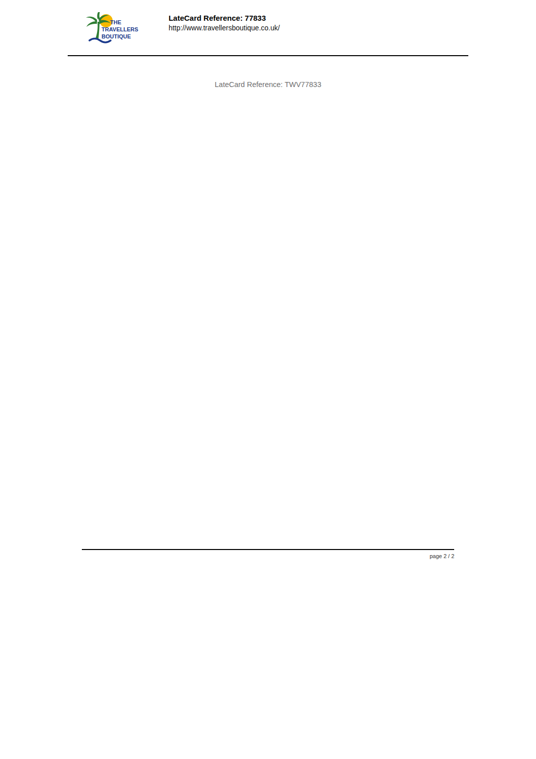THE TRAVELLERS BOUTIQUE
LateCard Reference: 77833
http://www.travellersboutique.co.uk/
LateCard Reference: TWV77833
page 2 / 2